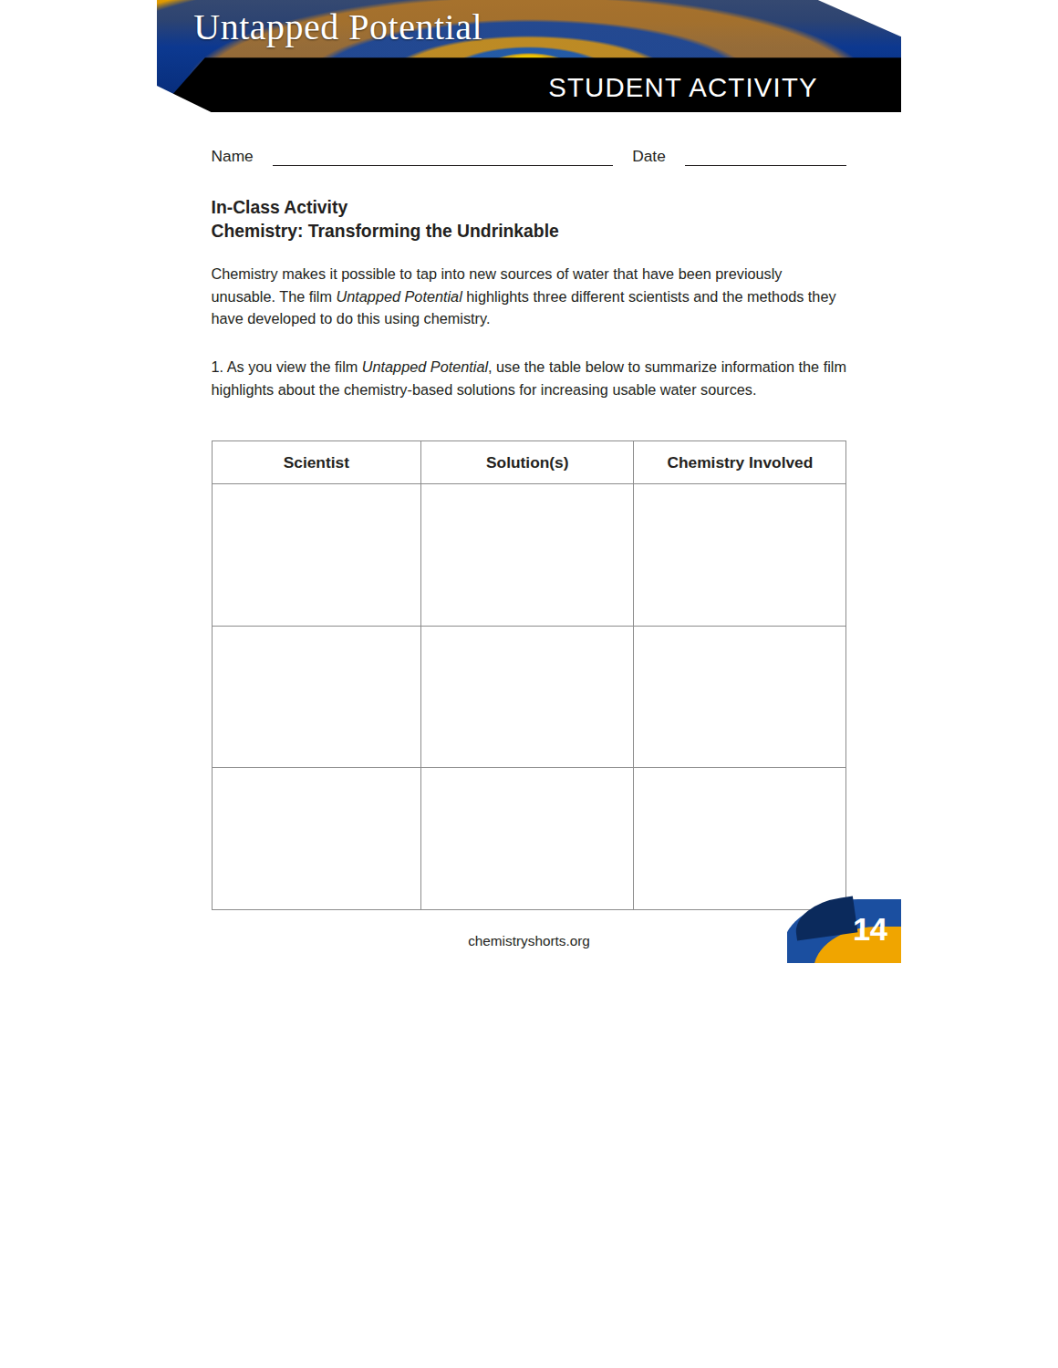Untapped Potential
Student Activity
Name Date
In-Class Activity
Chemistry: Transforming the Undrinkable
Chemistry makes it possible to tap into new sources of water that have been previously unusable. The film Untapped Potential highlights three different scientists and the methods they have developed to do this using chemistry.
1. As you view the film Untapped Potential, use the table below to summarize information the film highlights about the chemistry-based solutions for increasing usable water sources.
| Scientist | Solution(s) | Chemistry Involved |
| --- | --- | --- |
chemistryshorts.org
14